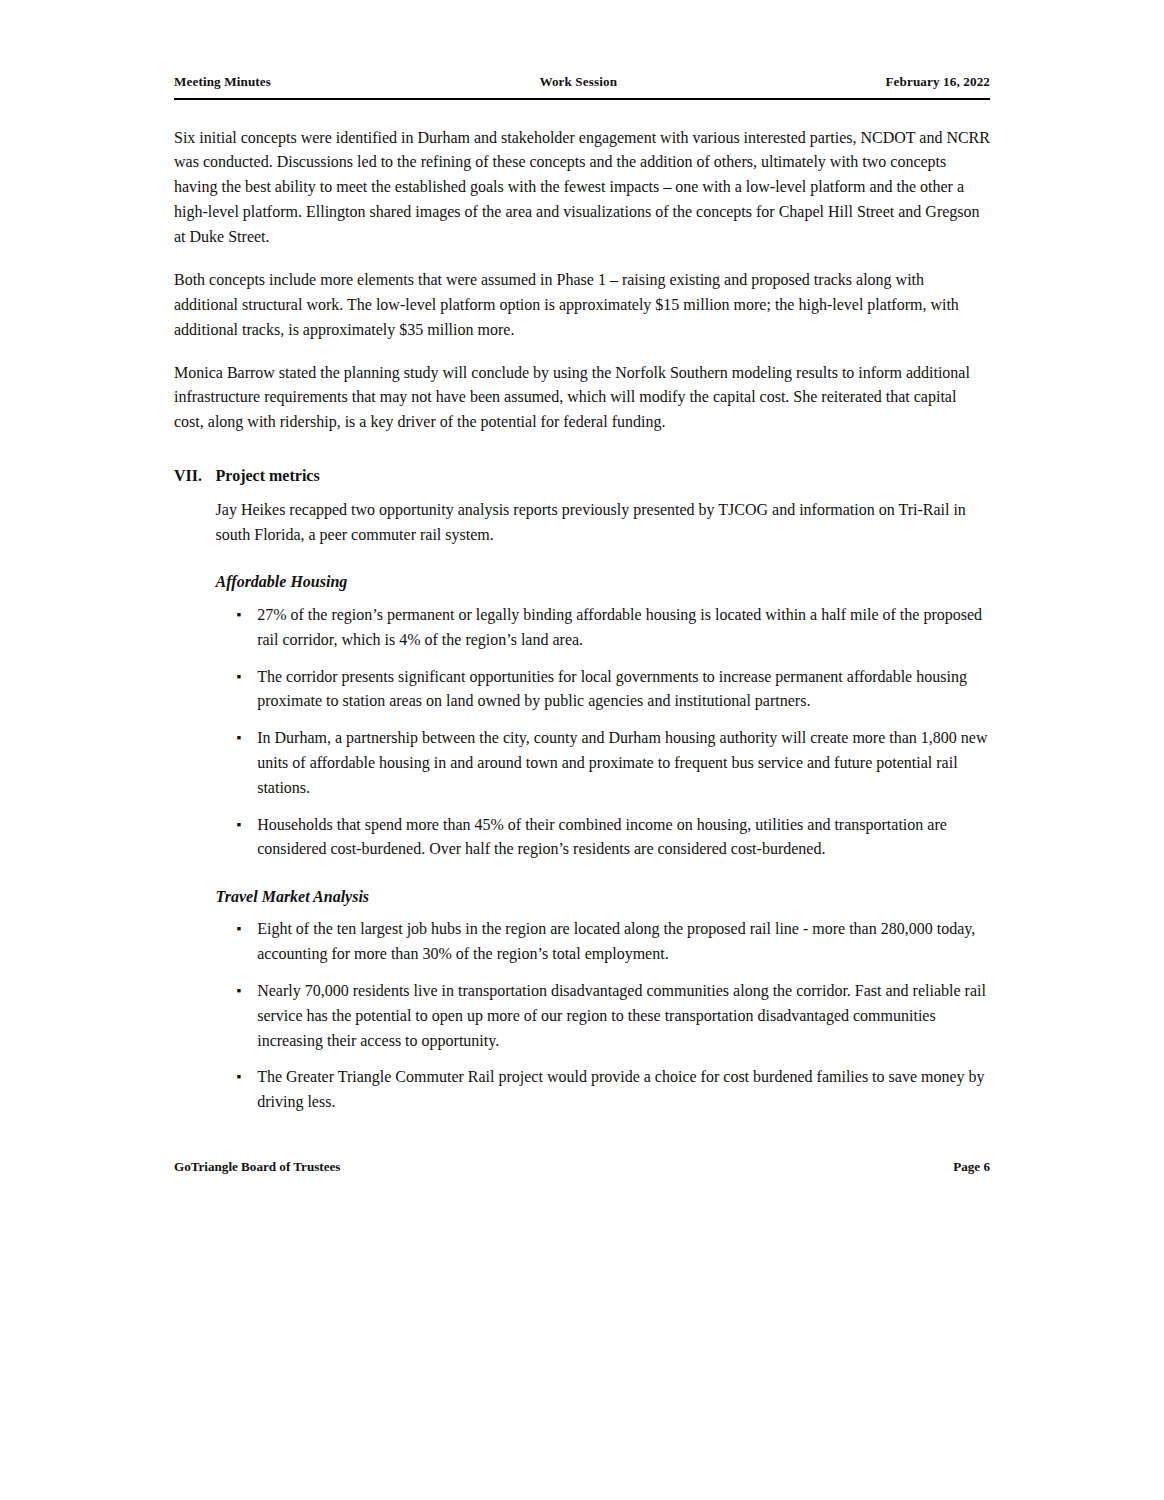Meeting Minutes Work Session February 16, 2022
Six initial concepts were identified in Durham and stakeholder engagement with various interested parties, NCDOT and NCRR was conducted. Discussions led to the refining of these concepts and the addition of others, ultimately with two concepts having the best ability to meet the established goals with the fewest impacts – one with a low-level platform and the other a high-level platform. Ellington shared images of the area and visualizations of the concepts for Chapel Hill Street and Gregson at Duke Street.
Both concepts include more elements that were assumed in Phase 1 – raising existing and proposed tracks along with additional structural work. The low-level platform option is approximately $15 million more; the high-level platform, with additional tracks, is approximately $35 million more.
Monica Barrow stated the planning study will conclude by using the Norfolk Southern modeling results to inform additional infrastructure requirements that may not have been assumed, which will modify the capital cost. She reiterated that capital cost, along with ridership, is a key driver of the potential for federal funding.
VII. Project metrics
Jay Heikes recapped two opportunity analysis reports previously presented by TJCOG and information on Tri-Rail in south Florida, a peer commuter rail system.
Affordable Housing
27% of the region’s permanent or legally binding affordable housing is located within a half mile of the proposed rail corridor, which is 4% of the region’s land area.
The corridor presents significant opportunities for local governments to increase permanent affordable housing proximate to station areas on land owned by public agencies and institutional partners.
In Durham, a partnership between the city, county and Durham housing authority will create more than 1,800 new units of affordable housing in and around town and proximate to frequent bus service and future potential rail stations.
Households that spend more than 45% of their combined income on housing, utilities and transportation are considered cost-burdened. Over half the region’s residents are considered cost-burdened.
Travel Market Analysis
Eight of the ten largest job hubs in the region are located along the proposed rail line - more than 280,000 today, accounting for more than 30% of the region’s total employment.
Nearly 70,000 residents live in transportation disadvantaged communities along the corridor. Fast and reliable rail service has the potential to open up more of our region to these transportation disadvantaged communities increasing their access to opportunity.
The Greater Triangle Commuter Rail project would provide a choice for cost burdened families to save money by driving less.
GoTriangle Board of Trustees Page 6